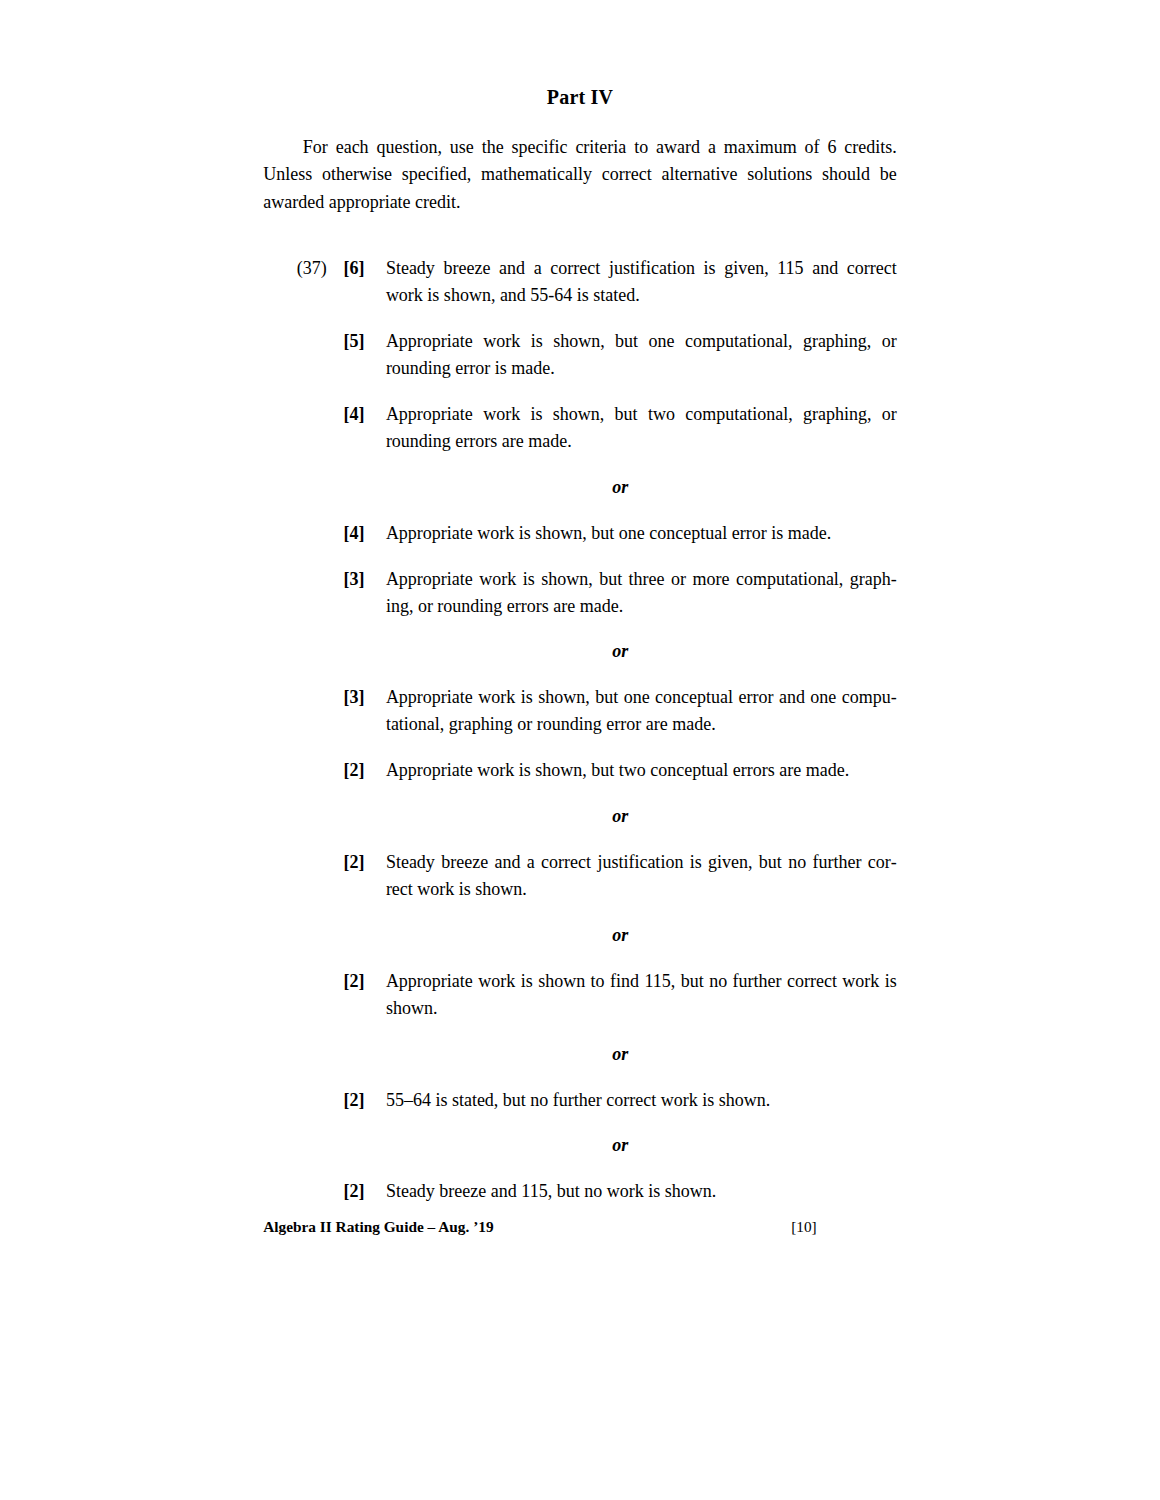Part IV
For each question, use the specific criteria to award a maximum of 6 credits. Unless otherwise specified, mathematically correct alternative solutions should be awarded appropriate credit.
(37)
[6]
Steady breeze and a correct justification is given, 115 and correct work is shown, and 55-64 is stated.
[5]
Appropriate work is shown, but one computational, graphing, or rounding error is made.
[4]
Appropriate work is shown, but two computational, graphing, or rounding errors are made.
or
[4]
Appropriate work is shown, but one conceptual error is made.
[3]
Appropriate work is shown, but three or more computational, graphing, or rounding errors are made.
or
[3]
Appropriate work is shown, but one conceptual error and one computational, graphing or rounding error are made.
[2]
Appropriate work is shown, but two conceptual errors are made.
or
[2]
Steady breeze and a correct justification is given, but no further correct work is shown.
or
[2]
Appropriate work is shown to find 115, but no further correct work is shown.
or
[2]
55–64 is stated, but no further correct work is shown.
or
[2]
Steady breeze and 115, but no work is shown.
Algebra II Rating Guide – Aug. ’19 [10]